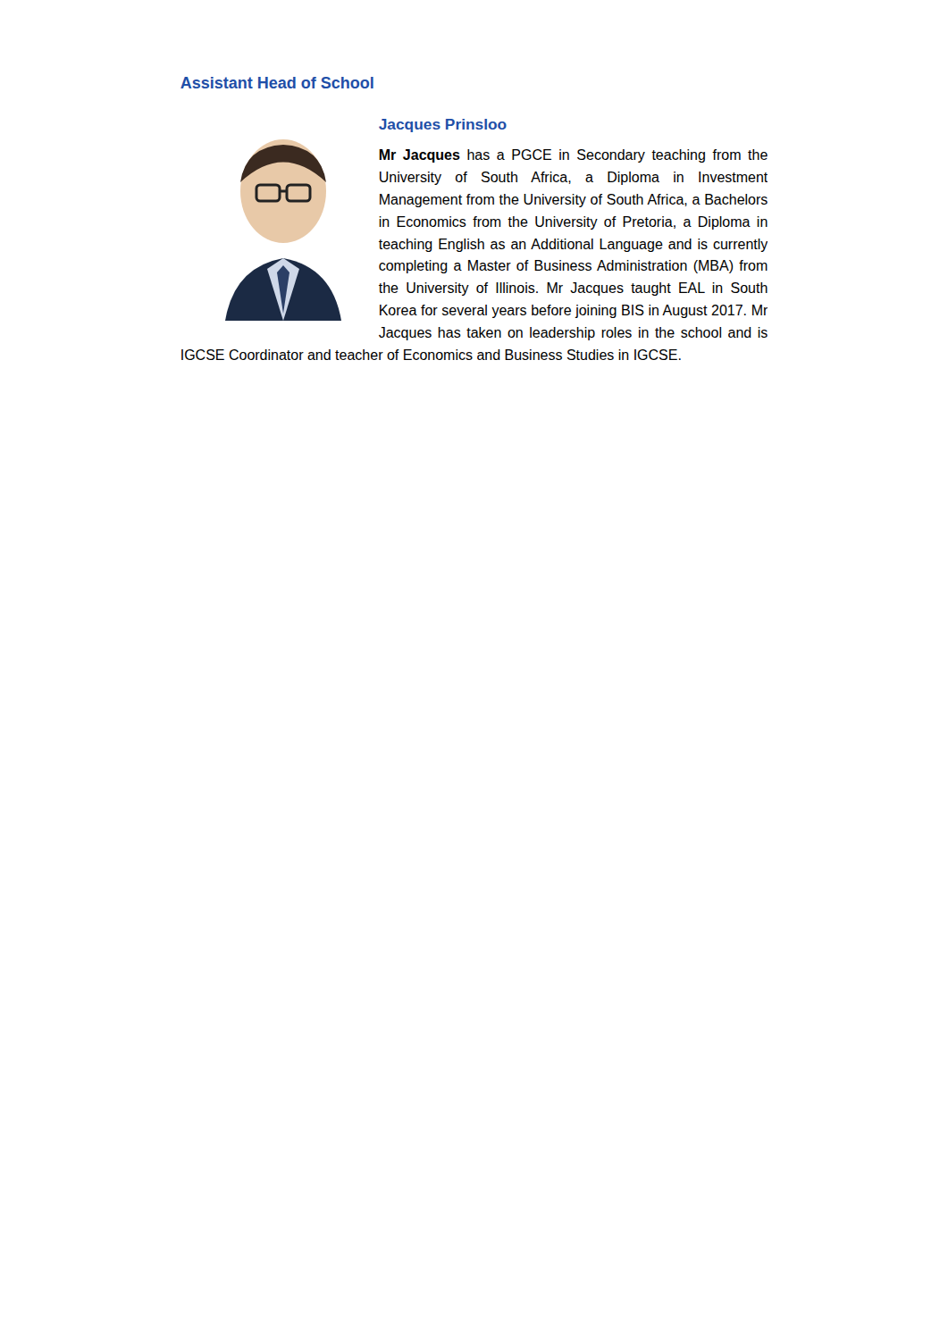Assistant Head of School
Jacques Prinsloo
Mr Jacques has a PGCE in Secondary teaching from the University of South Africa, a Diploma in Investment Management from the University of South Africa, a Bachelors in Economics from the University of Pretoria, a Diploma in teaching English as an Additional Language and is currently completing a Master of Business Administration (MBA) from the University of Illinois. Mr Jacques taught EAL in South Korea for several years before joining BIS in August 2017. Mr Jacques has taken on leadership roles in the school and is IGCSE Coordinator and teacher of Economics and Business Studies in IGCSE.